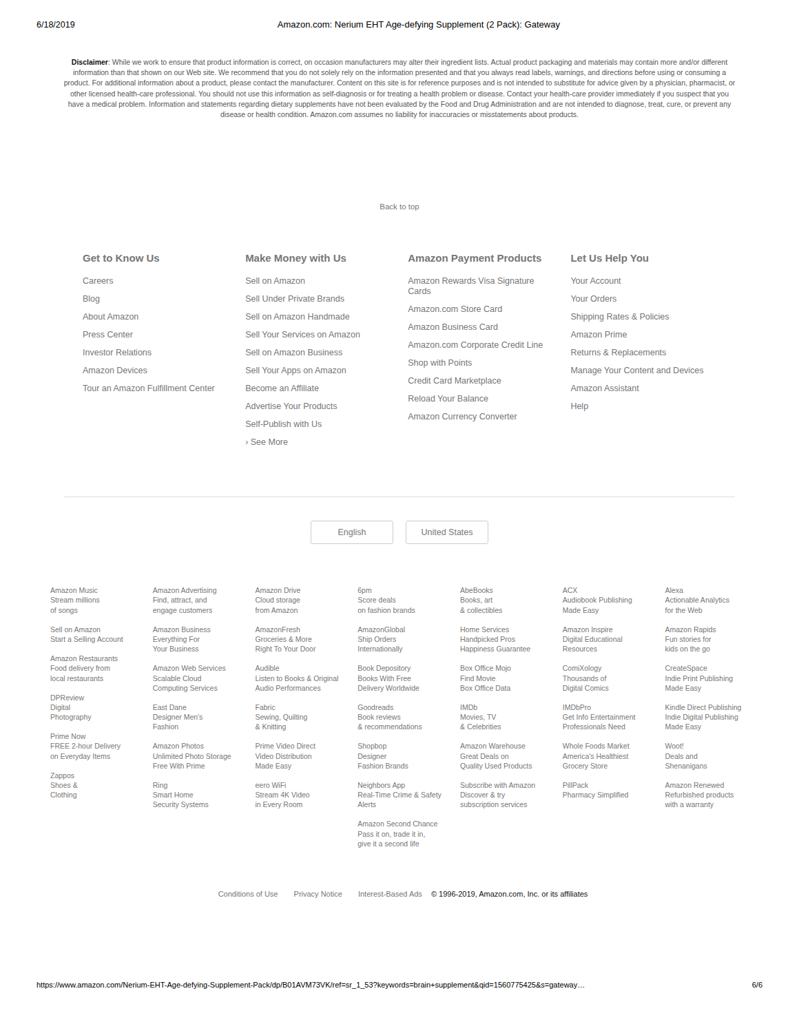6/18/2019 Amazon.com: Nerium EHT Age-defying Supplement (2 Pack): Gateway
Disclaimer: While we work to ensure that product information is correct, on occasion manufacturers may alter their ingredient lists. Actual product packaging and materials may contain more and/or different information than that shown on our Web site. We recommend that you do not solely rely on the information presented and that you always read labels, warnings, and directions before using or consuming a product. For additional information about a product, please contact the manufacturer. Content on this site is for reference purposes and is not intended to substitute for advice given by a physician, pharmacist, or other licensed health-care professional. You should not use this information as self-diagnosis or for treating a health problem or disease. Contact your health-care provider immediately if you suspect that you have a medical problem. Information and statements regarding dietary supplements have not been evaluated by the Food and Drug Administration and are not intended to diagnose, treat, cure, or prevent any disease or health condition. Amazon.com assumes no liability for inaccuracies or misstatements about products.
Back to top
Get to Know Us
Careers
Blog
About Amazon
Press Center
Investor Relations
Amazon Devices
Tour an Amazon Fulfillment Center
Make Money with Us
Sell on Amazon
Sell Under Private Brands
Sell on Amazon Handmade
Sell Your Services on Amazon
Sell on Amazon Business
Sell Your Apps on Amazon
Become an Affiliate
Advertise Your Products
Self-Publish with Us
› See More
Amazon Payment Products
Amazon Rewards Visa Signature Cards
Amazon.com Store Card
Amazon Business Card
Amazon.com Corporate Credit Line
Shop with Points
Credit Card Marketplace
Reload Your Balance
Amazon Currency Converter
Let Us Help You
Your Account
Your Orders
Shipping Rates & Policies
Amazon Prime
Returns & Replacements
Manage Your Content and Devices
Amazon Assistant
Help
English
United States
Amazon Music
Stream millions
of songs
Sell on Amazon
Start a Selling Account
Amazon Restaurants
Food delivery from
local restaurants
DPReview
Digital
Photography
Prime Now
FREE 2-hour Delivery
on Everyday Items
Zappos
Shoes &
Clothing
Amazon Advertising
Find, attract, and
engage customers
Amazon Business
Everything For
Your Business
Amazon Web Services
Scalable Cloud
Computing Services
East Dane
Designer Men's
Fashion
Amazon Photos
Unlimited Photo Storage
Free With Prime
Ring
Smart Home
Security Systems
Amazon Drive
Cloud storage
from Amazon
AmazonFresh
Groceries & More
Right To Your Door
Audible
Listen to Books & Original
Audio Performances
Fabric
Sewing, Quilting
& Knitting
Prime Video Direct
Video Distribution
Made Easy
eero WiFi
Stream 4K Video
in Every Room
6pm
Score deals
on fashion brands
AmazonGlobal
Ship Orders
Internationally
Book Depository
Books With Free
Delivery Worldwide
Goodreads
Book reviews
& recommendations
Shopbop
Designer
Fashion Brands
Neighbors App
Real-Time Crime & Safety Alerts
Amazon Second Chance
Pass it on, trade it in,
give it a second life
AbeBooks
Books, art
& collectibles
Home Services
Handpicked Pros
Happiness Guarantee
Box Office Mojo
Find Movie
Box Office Data
IMDb
Movies, TV
& Celebrities
Amazon Warehouse
Great Deals on
Quality Used Products
Subscribe with Amazon
Discover & try
subscription services
ACX
Audiobook Publishing
Made Easy
Amazon Inspire
Digital Educational
Resources
ComiXology
Thousands of
Digital Comics
IMDbPro
Get Info Entertainment
Professionals Need
Whole Foods Market
America's Healthiest
Grocery Store
PillPack
Pharmacy Simplified
Alexa
Actionable Analytics
for the Web
Amazon Rapids
Fun stories for
kids on the go
CreateSpace
Indie Print Publishing
Made Easy
Kindle Direct Publishing
Indie Digital Publishing
Made Easy
Woot!
Deals and
Shenanigans
Amazon Renewed
Refurbished products
with a warranty
Conditions of Use Privacy Notice Interest-Based Ads © 1996-2019, Amazon.com, Inc. or its affiliates
https://www.amazon.com/Nerium-EHT-Age-defying-Supplement-Pack/dp/B01AVM73VK/ref=sr_1_53?keywords=brain+supplement&qid=1560775425&s=gateway… 6/6